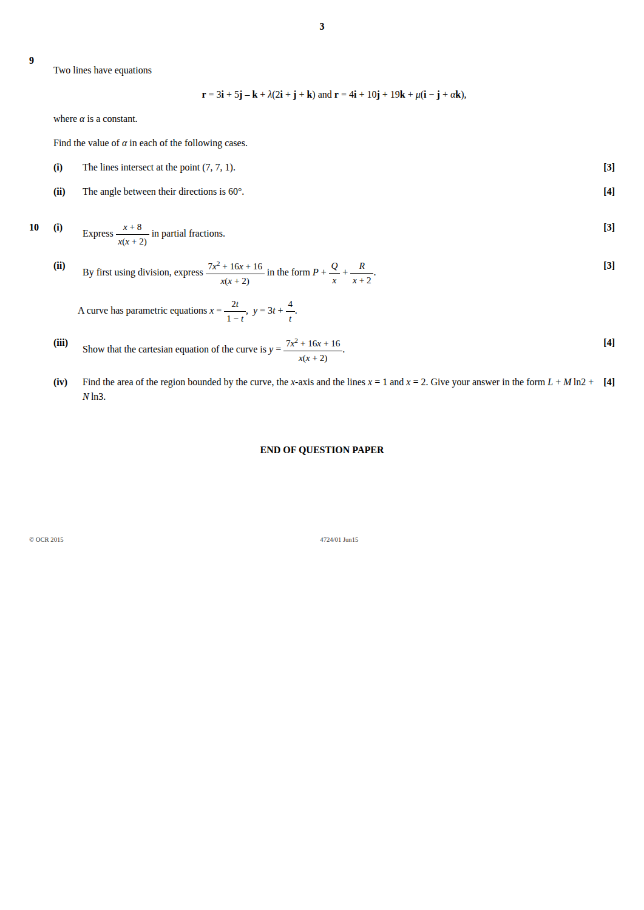3
9
Two lines have equations
r = 3i + 5j – k + λ(2i + j + k) and r = 4i + 10j + 19k + μ(i − j + αk),
where α is a constant.
Find the value of α in each of the following cases.
(i)
[3] The lines intersect at the point (7, 7, 1).
(ii)
[4] The angle between their directions is 60°.
10
(i)
[3] Express x + 8 x(x + 2) in partial fractions.
(ii)
[3] By first using division, express 7x2 + 16x + 16 x(x + 2) in the form P + Qx + Rx + 2.
A curve has parametric equations x = 2t 1 − t, y = 3t + 4 t.
(iii)
[4] Show that the cartesian equation of the curve is y = 7x2 + 16x + 16 x(x + 2).
(iv)
[4] Find the area of the region bounded by the curve, the x-axis and the lines x = 1 and x = 2. Give your answer in the form L + M ln2 + N ln3.
END OF QUESTION PAPER
© OCR 2015 4724/01 Jun15